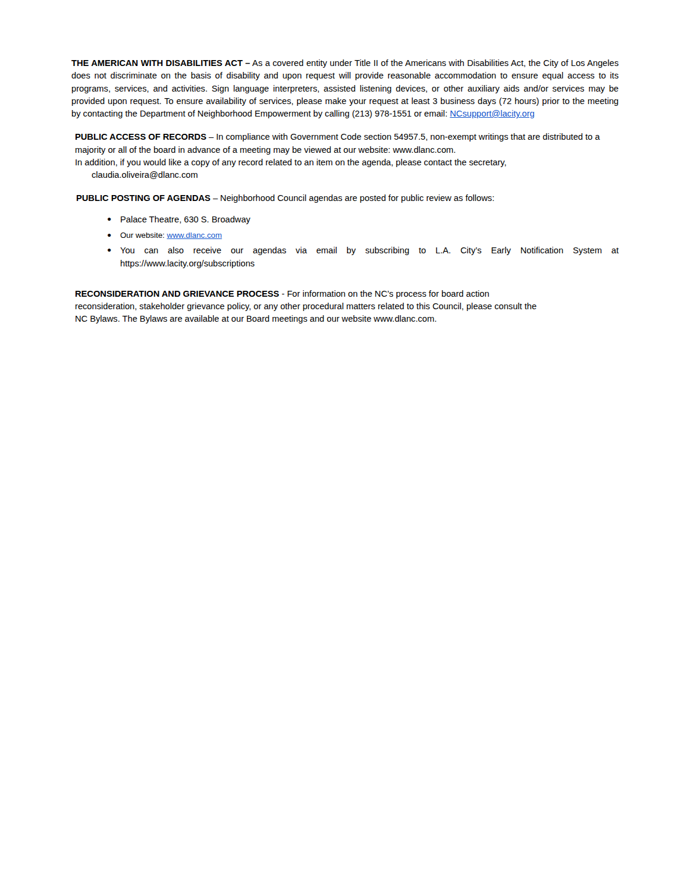THE AMERICAN WITH DISABILITIES ACT – As a covered entity under Title II of the Americans with Disabilities Act, the City of Los Angeles does not discriminate on the basis of disability and upon request will provide reasonable accommodation to ensure equal access to its programs, services, and activities. Sign language interpreters, assisted listening devices, or other auxiliary aids and/or services may be provided upon request. To ensure availability of services, please make your request at least 3 business days (72 hours) prior to the meeting by contacting the Department of Neighborhood Empowerment by calling (213) 978-1551 or email: NCsupport@lacity.org
PUBLIC ACCESS OF RECORDS – In compliance with Government Code section 54957.5, non-exempt writings that are distributed to a majority or all of the board in advance of a meeting may be viewed at our website: www.dlanc.com.
In addition, if you would like a copy of any record related to an item on the agenda, please contact the secretary,
claudia.oliveira@dlanc.com
PUBLIC POSTING OF AGENDAS – Neighborhood Council agendas are posted for public review as follows:
Palace Theatre, 630 S. Broadway
Our website: www.dlanc.com
You can also receive our agendas via email by subscribing to L.A. City’s Early Notification System at https://www.lacity.org/subscriptions
RECONSIDERATION AND GRIEVANCE PROCESS - For information on the NC’s process for board action
reconsideration, stakeholder grievance policy, or any other procedural matters related to this Council, please consult the
NC Bylaws. The Bylaws are available at our Board meetings and our website www.dlanc.com.